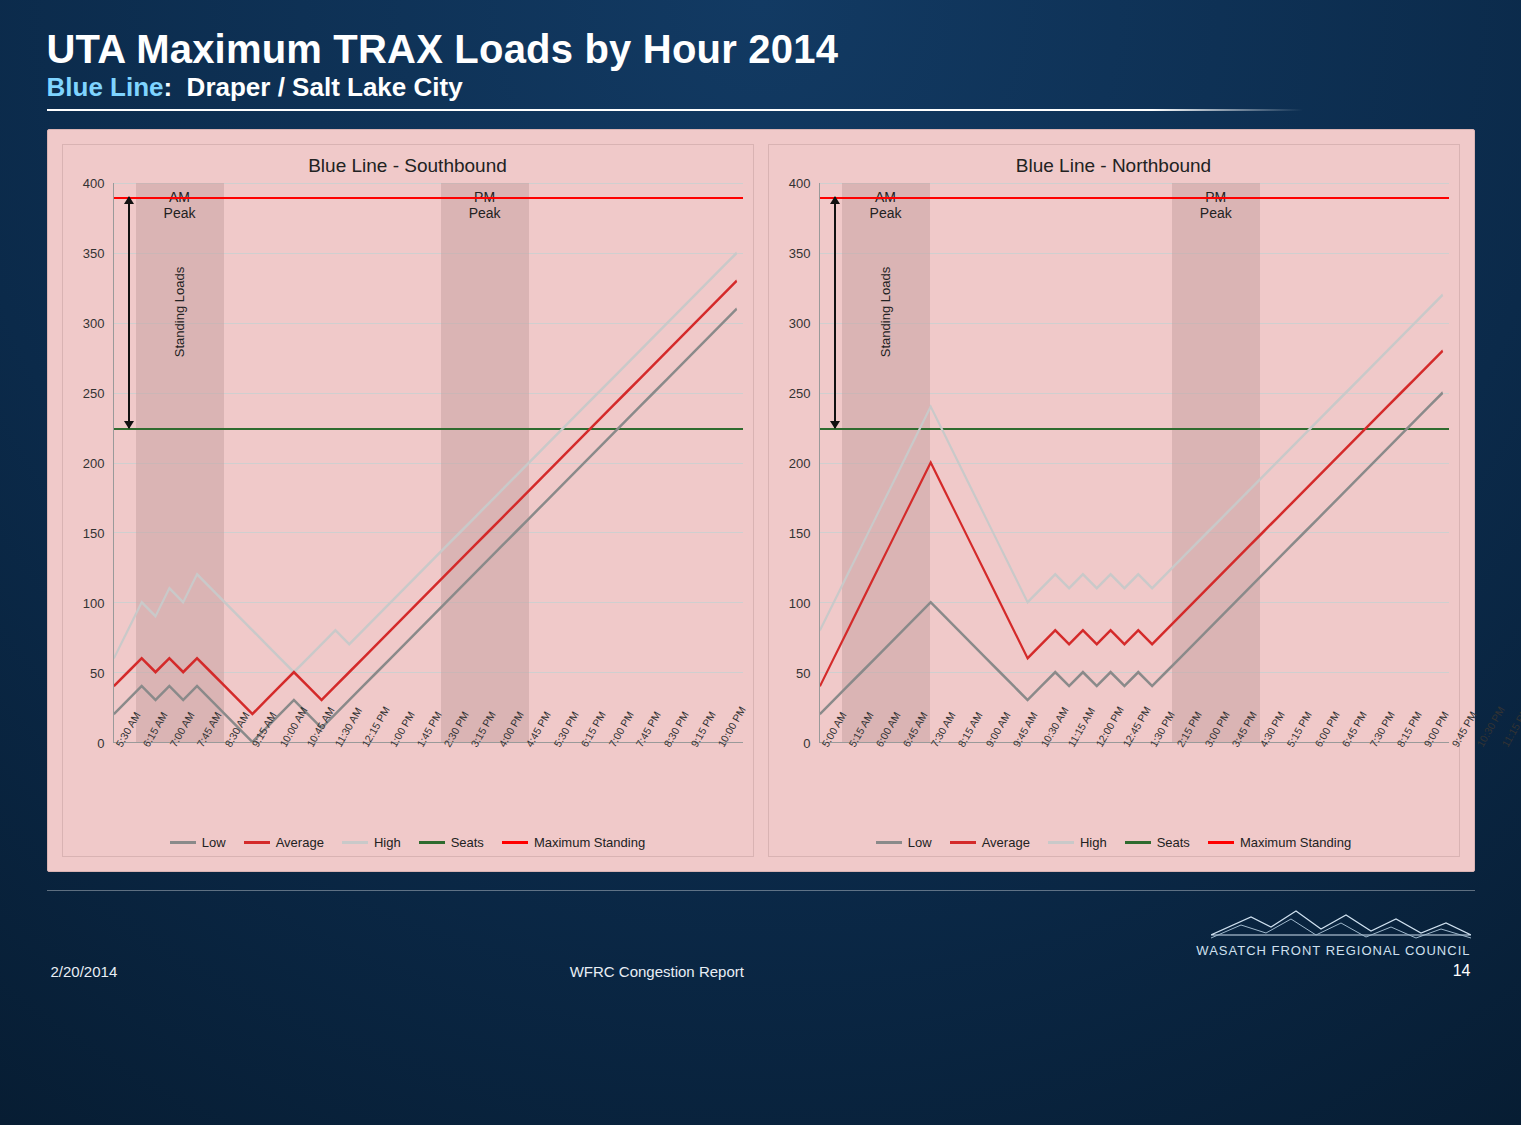UTA Maximum TRAX Loads by Hour 2014
Blue Line: Draper / Salt Lake City
Blue Line - Southbound
400 350 300 250 200 150 100 50 0
AM
Peak
PM
Peak
Standing Loads
5:30 AM 6:15 AM 7:00 AM 7:45 AM 8:30 AM 9:15 AM 10:00 AM 10:45 AM 11:30 AM 12:15 PM 1:00 PM 1:45 PM 2:30 PM 3:15 PM 4:00 PM 4:45 PM 5:30 PM 6:15 PM 7:00 PM 7:45 PM 8:30 PM 9:15 PM 10:00 PM
Low
Average
High
Seats
Maximum Standing
Blue Line - Northbound
400 350 300 250 200 150 100 50 0
AM
Peak
PM
Peak
Standing Loads
5:00 AM 5:15 AM 6:00 AM 6:45 AM 7:30 AM 8:15 AM 9:00 AM 9:45 AM 10:30 AM 11:15 AM 12:00 PM 12:45 PM 1:30 PM 2:15 PM 3:00 PM 3:45 PM 4:30 PM 5:15 PM 6:00 PM 6:45 PM 7:30 PM 8:15 PM 9:00 PM 9:45 PM 10:30 PM 11:15 PM
Low
Average
High
Seats
Maximum Standing
2/20/2014
WFRC Congestion Report
WASATCH FRONT REGIONAL COUNCIL
14